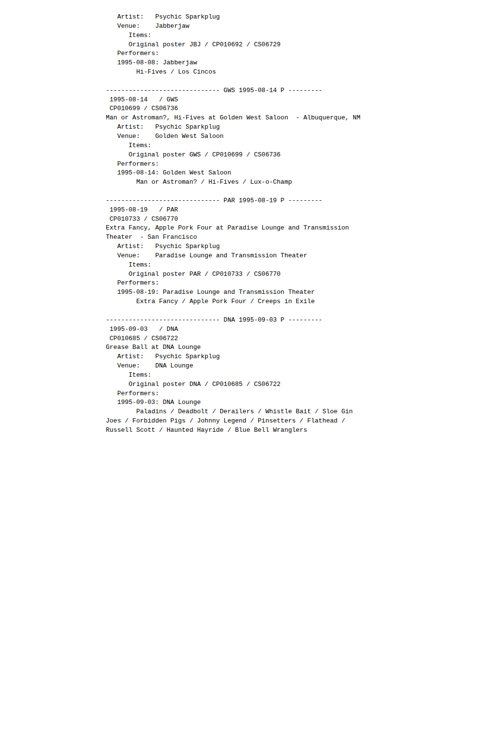Artist:   Psychic Sparkplug
   Venue:    Jabberjaw
      Items:
      Original poster JBJ / CP010692 / CS06729
   Performers:
   1995-08-08: Jabberjaw
        Hi-Fives / Los Cincos

------------------------------ GWS 1995-08-14 P ---------
 1995-08-14   / GWS 
 CP010699 / CS06736
Man or Astroman?, Hi-Fives at Golden West Saloon  - Albuquerque, NM
   Artist:   Psychic Sparkplug
   Venue:    Golden West Saloon
      Items:
      Original poster GWS / CP010699 / CS06736
   Performers:
   1995-08-14: Golden West Saloon
        Man or Astroman? / Hi-Fives / Lux-o-Champ

------------------------------ PAR 1995-08-19 P ---------
 1995-08-19   / PAR 
 CP010733 / CS06770
Extra Fancy, Apple Pork Four at Paradise Lounge and Transmission 
Theater  - San Francisco
   Artist:   Psychic Sparkplug
   Venue:    Paradise Lounge and Transmission Theater
      Items:
      Original poster PAR / CP010733 / CS06770
   Performers:
   1995-08-19: Paradise Lounge and Transmission Theater
        Extra Fancy / Apple Pork Four / Creeps in Exile

------------------------------ DNA 1995-09-03 P ---------
 1995-09-03   / DNA 
 CP010685 / CS06722
Grease Ball at DNA Lounge
   Artist:   Psychic Sparkplug
   Venue:    DNA Lounge
      Items:
      Original poster DNA / CP010685 / CS06722
   Performers:
   1995-09-03: DNA Lounge
        Paladins / Deadbolt / Derailers / Whistle Bait / Sloe Gin 
Joes / Forbidden Pigs / Johnny Legend / Pinsetters / Flathead / 
Russell Scott / Haunted Hayride / Blue Bell Wranglers